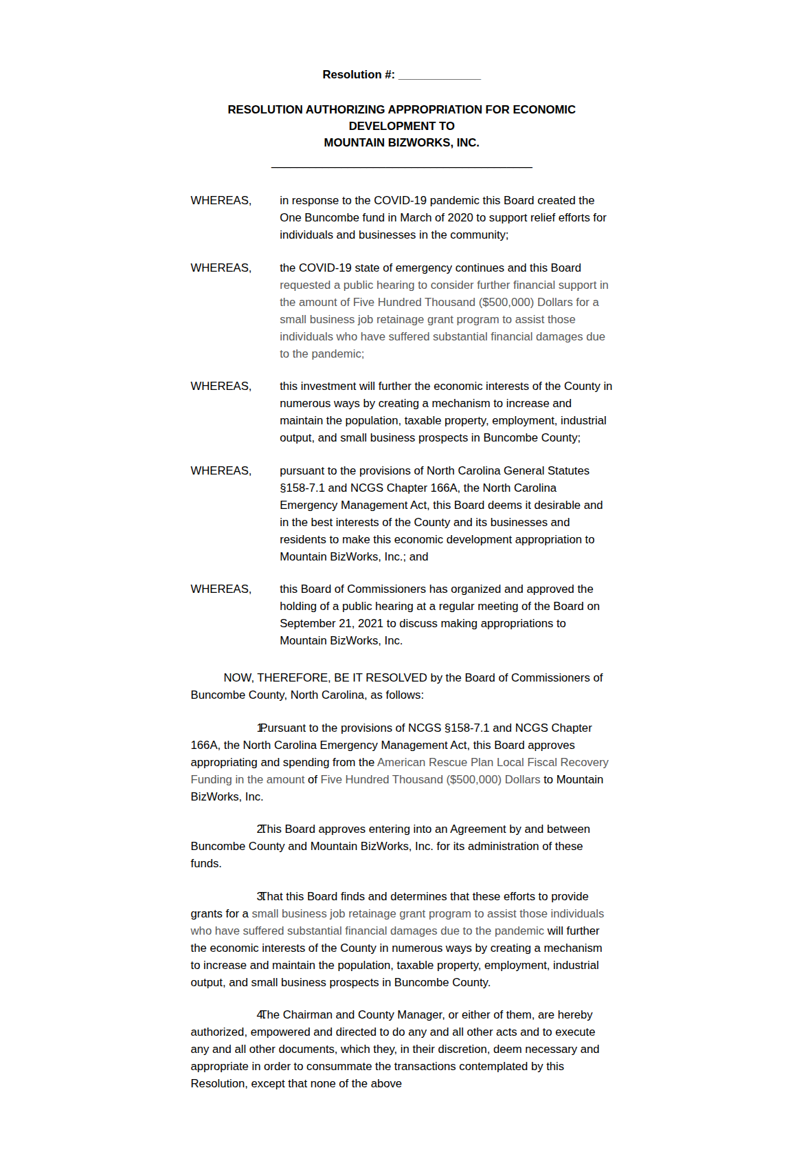Resolution #: _____________
Resolution Authorizing Appropriation for Economic Development to
Mountain BizWorks, Inc.
_________________________________________
| WHEREAS, | in response to the COVID-19 pandemic this Board created the One Buncombe fund in March of 2020 to support relief efforts for individuals and businesses in the community; |
| WHEREAS, | the COVID-19 state of emergency continues and this Board requested a public hearing to consider further financial support in the amount of Five Hundred Thousand ($500,000) Dollars for a small business job retainage grant program to assist those individuals who have suffered substantial financial damages due to the pandemic; |
| WHEREAS, | this investment will further the economic interests of the County in numerous ways by creating a mechanism to increase and maintain the population, taxable property, employment, industrial output, and small business prospects in Buncombe County; |
| WHEREAS, | pursuant to the provisions of North Carolina General Statutes §158-7.1 and NCGS Chapter 166A, the North Carolina Emergency Management Act, this Board deems it desirable and in the best interests of the County and its businesses and residents to make this economic development appropriation to Mountain BizWorks, Inc.; and |
| WHEREAS, | this Board of Commissioners has organized and approved the holding of a public hearing at a regular meeting of the Board on September 21, 2021 to discuss making appropriations to Mountain BizWorks, Inc. |
NOW, THEREFORE, BE IT RESOLVED by the Board of Commissioners of Buncombe County, North Carolina, as follows:
1. Pursuant to the provisions of NCGS §158-7.1 and NCGS Chapter 166A, the North Carolina Emergency Management Act, this Board approves appropriating and spending from the American Rescue Plan Local Fiscal Recovery Funding in the amount of Five Hundred Thousand ($500,000) Dollars to Mountain BizWorks, Inc.
2. This Board approves entering into an Agreement by and between Buncombe County and Mountain BizWorks, Inc. for its administration of these funds.
3. That this Board finds and determines that these efforts to provide grants for a small business job retainage grant program to assist those individuals who have suffered substantial financial damages due to the pandemic will further the economic interests of the County in numerous ways by creating a mechanism to increase and maintain the population, taxable property, employment, industrial output, and small business prospects in Buncombe County.
4. The Chairman and County Manager, or either of them, are hereby authorized, empowered and directed to do any and all other acts and to execute any and all other documents, which they, in their discretion, deem necessary and appropriate in order to consummate the transactions contemplated by this Resolution, except that none of the above